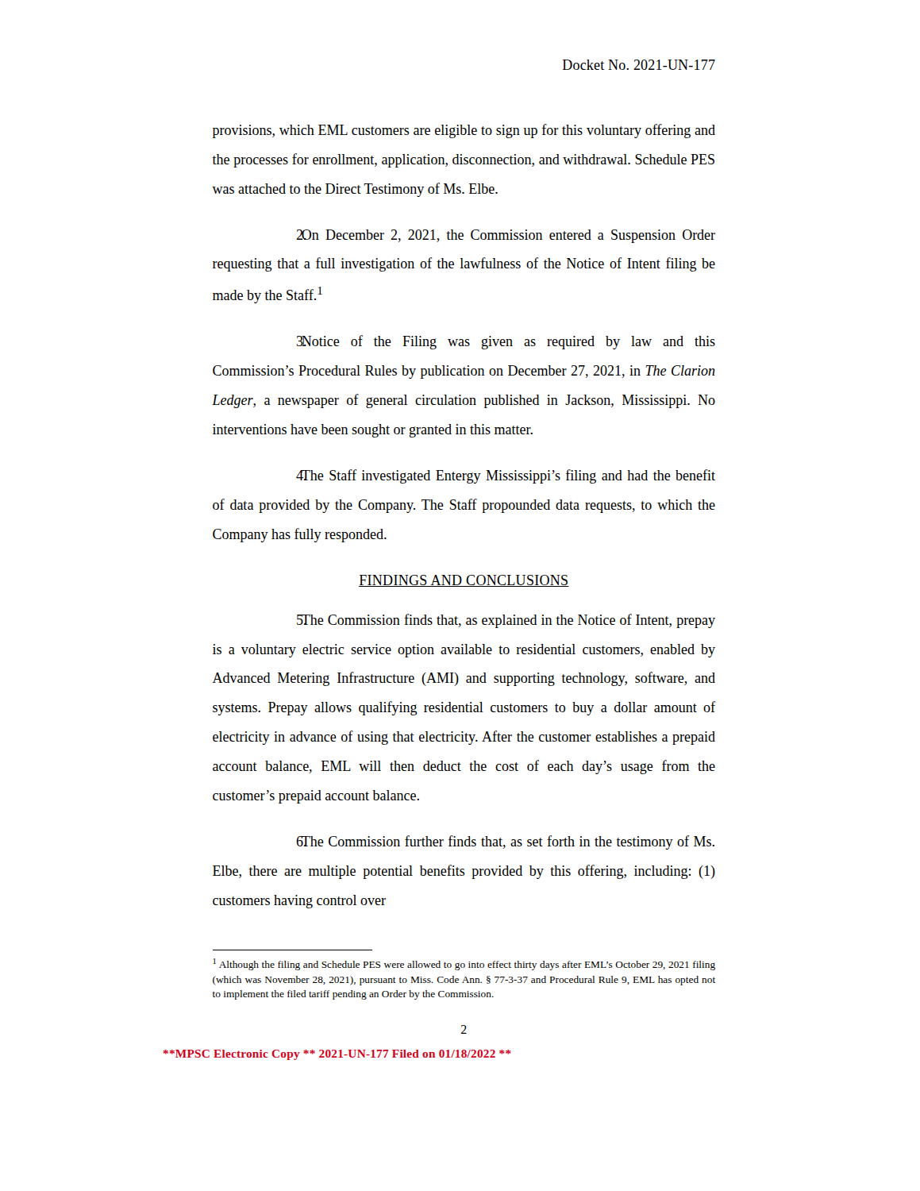Docket No. 2021-UN-177
provisions, which EML customers are eligible to sign up for this voluntary offering and the processes for enrollment, application, disconnection, and withdrawal. Schedule PES was attached to the Direct Testimony of Ms. Elbe.
2. On December 2, 2021, the Commission entered a Suspension Order requesting that a full investigation of the lawfulness of the Notice of Intent filing be made by the Staff.1
3. Notice of the Filing was given as required by law and this Commission’s Procedural Rules by publication on December 27, 2021, in The Clarion Ledger, a newspaper of general circulation published in Jackson, Mississippi. No interventions have been sought or granted in this matter.
4. The Staff investigated Entergy Mississippi’s filing and had the benefit of data provided by the Company. The Staff propounded data requests, to which the Company has fully responded.
FINDINGS AND CONCLUSIONS
5. The Commission finds that, as explained in the Notice of Intent, prepay is a voluntary electric service option available to residential customers, enabled by Advanced Metering Infrastructure (AMI) and supporting technology, software, and systems. Prepay allows qualifying residential customers to buy a dollar amount of electricity in advance of using that electricity. After the customer establishes a prepaid account balance, EML will then deduct the cost of each day’s usage from the customer’s prepaid account balance.
6. The Commission further finds that, as set forth in the testimony of Ms. Elbe, there are multiple potential benefits provided by this offering, including: (1) customers having control over
1 Although the filing and Schedule PES were allowed to go into effect thirty days after EML’s October 29, 2021 filing (which was November 28, 2021), pursuant to Miss. Code Ann. § 77-3-37 and Procedural Rule 9, EML has opted not to implement the filed tariff pending an Order by the Commission.
2
**MPSC Electronic Copy ** 2021-UN-177 Filed on 01/18/2022 **